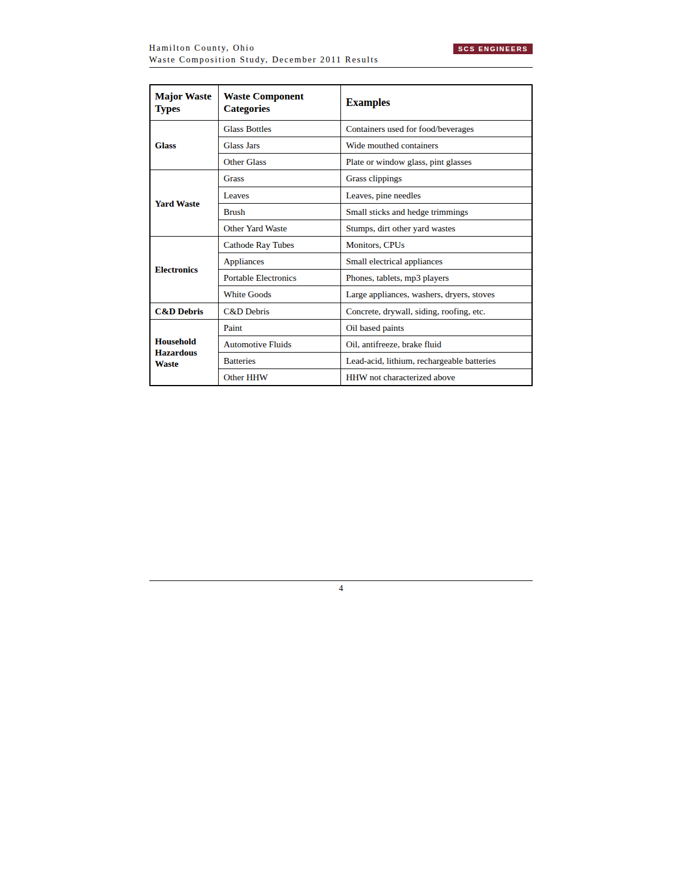Hamilton County, Ohio
Waste Composition Study, December 2011 Results
SCS ENGINEERS
| Major Waste Types | Waste Component Categories | Examples |
| --- | --- | --- |
| Glass | Glass Bottles | Containers used for food/beverages |
| Glass Jars | Wide mouthed containers |
| Other Glass | Plate or window glass, pint glasses |
| Yard Waste | Grass | Grass clippings |
| Leaves | Leaves, pine needles |
| Brush | Small sticks and hedge trimmings |
| Other Yard Waste | Stumps, dirt other yard wastes |
| Electronics | Cathode Ray Tubes | Monitors, CPUs |
| Appliances | Small electrical appliances |
| Portable Electronics | Phones, tablets, mp3 players |
| White Goods | Large appliances, washers, dryers, stoves |
| C&D Debris | C&D Debris | Concrete, drywall, siding, roofing, etc. |
| Household Hazardous Waste | Paint | Oil based paints |
| Automotive Fluids | Oil, antifreeze, brake fluid |
| Batteries | Lead-acid, lithium, rechargeable batteries |
| Other HHW | HHW not characterized above |
4